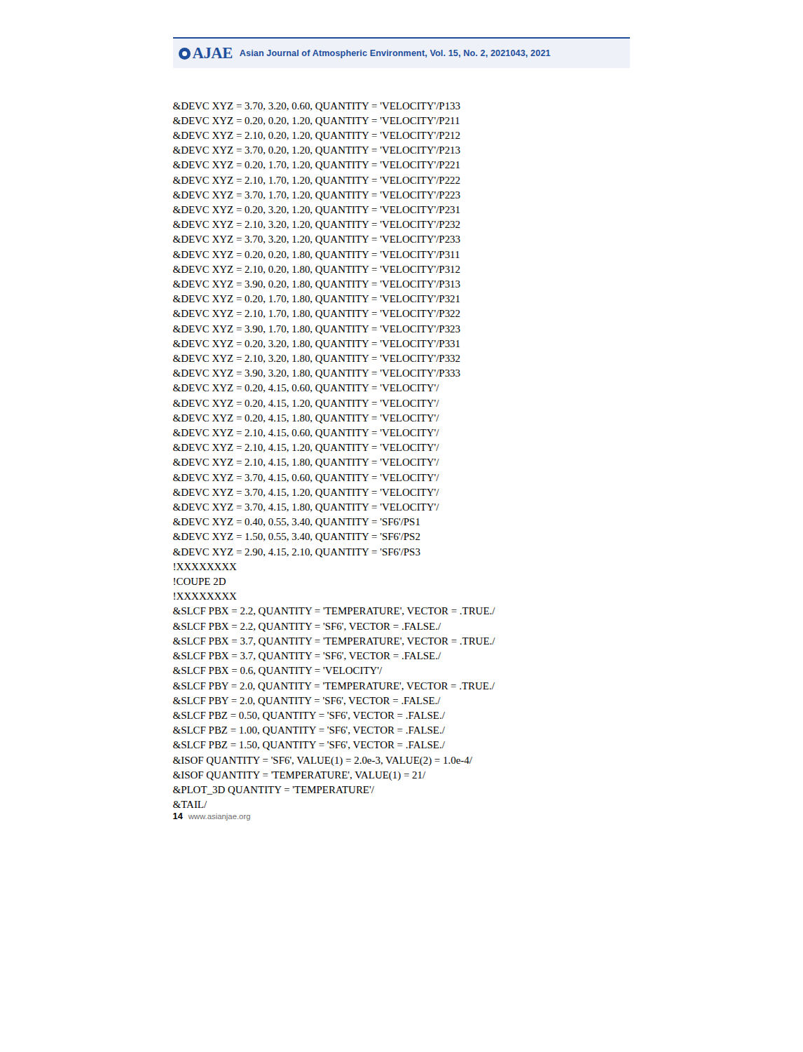AJAE
Asian Journal of Atmospheric Environment, Vol. 15, No. 2, 2021043, 2021
&DEVC XYZ = 3.70, 3.20, 0.60, QUANTITY = 'VELOCITY'/P133
&DEVC XYZ = 0.20, 0.20, 1.20, QUANTITY = 'VELOCITY'/P211
&DEVC XYZ = 2.10, 0.20, 1.20, QUANTITY = 'VELOCITY'/P212
&DEVC XYZ = 3.70, 0.20, 1.20, QUANTITY = 'VELOCITY'/P213
&DEVC XYZ = 0.20, 1.70, 1.20, QUANTITY = 'VELOCITY'/P221
&DEVC XYZ = 2.10, 1.70, 1.20, QUANTITY = 'VELOCITY'/P222
&DEVC XYZ = 3.70, 1.70, 1.20, QUANTITY = 'VELOCITY'/P223
&DEVC XYZ = 0.20, 3.20, 1.20, QUANTITY = 'VELOCITY'/P231
&DEVC XYZ = 2.10, 3.20, 1.20, QUANTITY = 'VELOCITY'/P232
&DEVC XYZ = 3.70, 3.20, 1.20, QUANTITY = 'VELOCITY'/P233
&DEVC XYZ = 0.20, 0.20, 1.80, QUANTITY = 'VELOCITY'/P311
&DEVC XYZ = 2.10, 0.20, 1.80, QUANTITY = 'VELOCITY'/P312
&DEVC XYZ = 3.90, 0.20, 1.80, QUANTITY = 'VELOCITY'/P313
&DEVC XYZ = 0.20, 1.70, 1.80, QUANTITY = 'VELOCITY'/P321
&DEVC XYZ = 2.10, 1.70, 1.80, QUANTITY = 'VELOCITY'/P322
&DEVC XYZ = 3.90, 1.70, 1.80, QUANTITY = 'VELOCITY'/P323
&DEVC XYZ = 0.20, 3.20, 1.80, QUANTITY = 'VELOCITY'/P331
&DEVC XYZ = 2.10, 3.20, 1.80, QUANTITY = 'VELOCITY'/P332
&DEVC XYZ = 3.90, 3.20, 1.80, QUANTITY = 'VELOCITY'/P333
&DEVC XYZ = 0.20, 4.15, 0.60, QUANTITY = 'VELOCITY'/
&DEVC XYZ = 0.20, 4.15, 1.20, QUANTITY = 'VELOCITY'/
&DEVC XYZ = 0.20, 4.15, 1.80, QUANTITY = 'VELOCITY'/
&DEVC XYZ = 2.10, 4.15, 0.60, QUANTITY = 'VELOCITY'/
&DEVC XYZ = 2.10, 4.15, 1.20, QUANTITY = 'VELOCITY'/
&DEVC XYZ = 2.10, 4.15, 1.80, QUANTITY = 'VELOCITY'/
&DEVC XYZ = 3.70, 4.15, 0.60, QUANTITY = 'VELOCITY'/
&DEVC XYZ = 3.70, 4.15, 1.20, QUANTITY = 'VELOCITY'/
&DEVC XYZ = 3.70, 4.15, 1.80, QUANTITY = 'VELOCITY'/
&DEVC XYZ = 0.40, 0.55, 3.40, QUANTITY = 'SF6'/PS1
&DEVC XYZ = 1.50, 0.55, 3.40, QUANTITY = 'SF6'/PS2
&DEVC XYZ = 2.90, 4.15, 2.10, QUANTITY = 'SF6'/PS3
!XXXXXXXX
!COUPE 2D
!XXXXXXXX
&SLCF PBX = 2.2, QUANTITY = 'TEMPERATURE', VECTOR = .TRUE./
&SLCF PBX = 2.2, QUANTITY = 'SF6', VECTOR = .FALSE./
&SLCF PBX = 3.7, QUANTITY = 'TEMPERATURE', VECTOR = .TRUE./
&SLCF PBX = 3.7, QUANTITY = 'SF6', VECTOR = .FALSE./
&SLCF PBX = 0.6, QUANTITY = 'VELOCITY'/
&SLCF PBY = 2.0, QUANTITY = 'TEMPERATURE', VECTOR = .TRUE./
&SLCF PBY = 2.0, QUANTITY = 'SF6', VECTOR = .FALSE./
&SLCF PBZ = 0.50, QUANTITY = 'SF6', VECTOR = .FALSE./
&SLCF PBZ = 1.00, QUANTITY = 'SF6', VECTOR = .FALSE./
&SLCF PBZ = 1.50, QUANTITY = 'SF6', VECTOR = .FALSE./
&ISOF QUANTITY = 'SF6', VALUE(1) = 2.0e-3, VALUE(2) = 1.0e-4/
&ISOF QUANTITY = 'TEMPERATURE', VALUE(1) = 21/
&PLOT_3D QUANTITY = 'TEMPERATURE'/
&TAIL/
14 www.asianjae.org